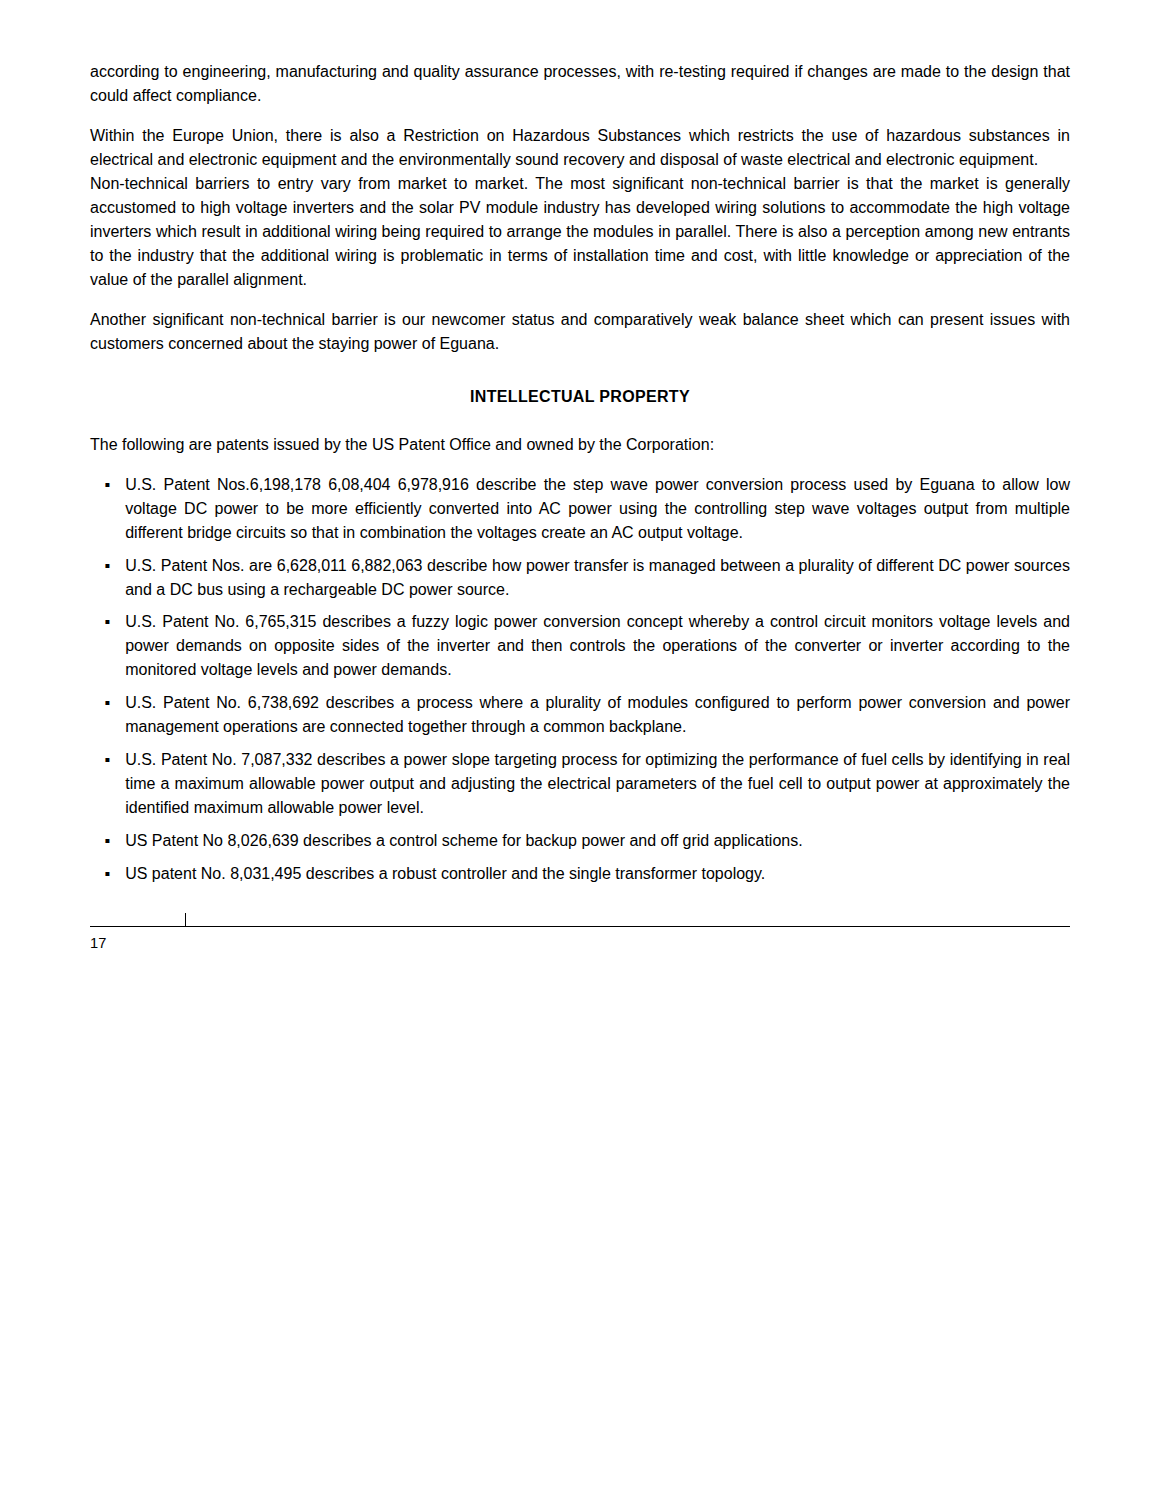according to engineering, manufacturing and quality assurance processes, with re-testing required if changes are made to the design that could affect compliance.
Within the Europe Union, there is also a Restriction on Hazardous Substances which restricts the use of hazardous substances in electrical and electronic equipment and the environmentally sound recovery and disposal of waste electrical and electronic equipment.
Non-technical barriers to entry vary from market to market. The most significant non-technical barrier is that the market is generally accustomed to high voltage inverters and the solar PV module industry has developed wiring solutions to accommodate the high voltage inverters which result in additional wiring being required to arrange the modules in parallel. There is also a perception among new entrants to the industry that the additional wiring is problematic in terms of installation time and cost, with little knowledge or appreciation of the value of the parallel alignment.
Another significant non-technical barrier is our newcomer status and comparatively weak balance sheet which can present issues with customers concerned about the staying power of Eguana.
INTELLECTUAL PROPERTY
The following are patents issued by the US Patent Office and owned by the Corporation:
U.S. Patent Nos.6,198,178 6,08,404 6,978,916 describe the step wave power conversion process used by Eguana to allow low voltage DC power to be more efficiently converted into AC power using the controlling step wave voltages output from multiple different bridge circuits so that in combination the voltages create an AC output voltage.
U.S. Patent Nos. are 6,628,011 6,882,063 describe how power transfer is managed between a plurality of different DC power sources and a DC bus using a rechargeable DC power source.
U.S. Patent No. 6,765,315 describes a fuzzy logic power conversion concept whereby a control circuit monitors voltage levels and power demands on opposite sides of the inverter and then controls the operations of the converter or inverter according to the monitored voltage levels and power demands.
U.S. Patent No. 6,738,692 describes a process where a plurality of modules configured to perform power conversion and power management operations are connected together through a common backplane.
U.S. Patent No. 7,087,332 describes a power slope targeting process for optimizing the performance of fuel cells by identifying in real time a maximum allowable power output and adjusting the electrical parameters of the fuel cell to output power at approximately the identified maximum allowable power level.
US Patent No 8,026,639 describes a control scheme for backup power and off grid applications.
US patent No. 8,031,495 describes a robust controller and the single transformer topology.
17